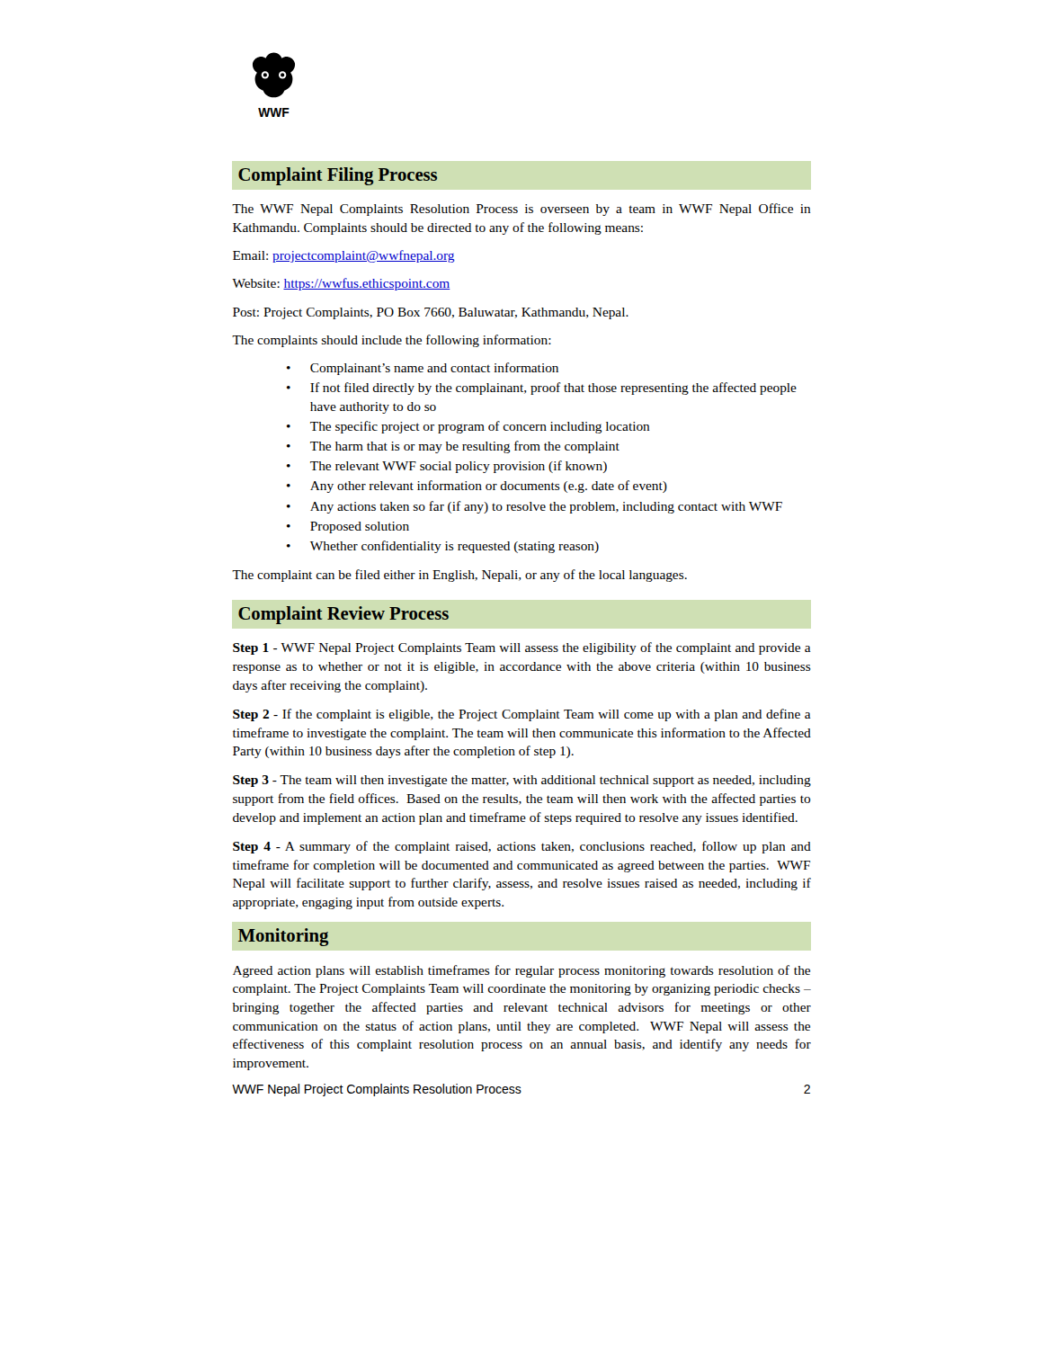Complaint Filing Process
The WWF Nepal Complaints Resolution Process is overseen by a team in WWF Nepal Office in Kathmandu. Complaints should be directed to any of the following means:
Email: projectcomplaint@wwfnepal.org
Website: https://wwfus.ethicspoint.com
Post: Project Complaints, PO Box 7660, Baluwatar, Kathmandu, Nepal.
The complaints should include the following information:
Complainant’s name and contact information
If not filed directly by the complainant, proof that those representing the affected people have authority to do so
The specific project or program of concern including location
The harm that is or may be resulting from the complaint
The relevant WWF social policy provision (if known)
Any other relevant information or documents (e.g. date of event)
Any actions taken so far (if any) to resolve the problem, including contact with WWF
Proposed solution
Whether confidentiality is requested (stating reason)
The complaint can be filed either in English, Nepali, or any of the local languages.
Complaint Review Process
Step 1 - WWF Nepal Project Complaints Team will assess the eligibility of the complaint and provide a response as to whether or not it is eligible, in accordance with the above criteria (within 10 business days after receiving the complaint).
Step 2 - If the complaint is eligible, the Project Complaint Team will come up with a plan and define a timeframe to investigate the complaint. The team will then communicate this information to the Affected Party (within 10 business days after the completion of step 1).
Step 3 - The team will then investigate the matter, with additional technical support as needed, including support from the field offices. Based on the results, the team will then work with the affected parties to develop and implement an action plan and timeframe of steps required to resolve any issues identified.
Step 4 - A summary of the complaint raised, actions taken, conclusions reached, follow up plan and timeframe for completion will be documented and communicated as agreed between the parties. WWF Nepal will facilitate support to further clarify, assess, and resolve issues raised as needed, including if appropriate, engaging input from outside experts.
Monitoring
Agreed action plans will establish timeframes for regular process monitoring towards resolution of the complaint. The Project Complaints Team will coordinate the monitoring by organizing periodic checks – bringing together the affected parties and relevant technical advisors for meetings or other communication on the status of action plans, until they are completed. WWF Nepal will assess the effectiveness of this complaint resolution process on an annual basis, and identify any needs for improvement.
WWF Nepal Project Complaints Resolution Process 2